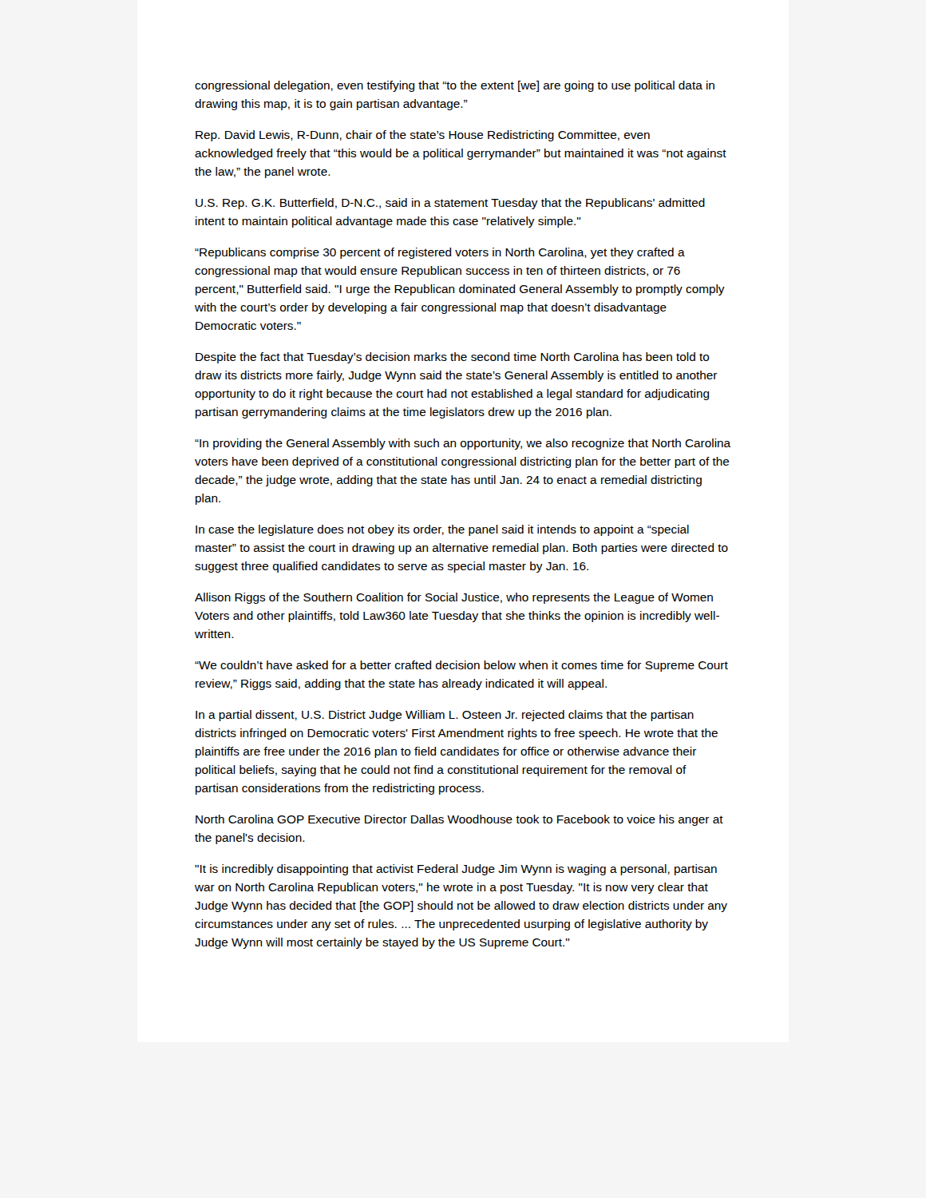congressional delegation, even testifying that “to the extent [we] are going to use political data in drawing this map, it is to gain partisan advantage.”
Rep. David Lewis, R-Dunn, chair of the state’s House Redistricting Committee, even acknowledged freely that “this would be a political gerrymander” but maintained it was “not against the law,” the panel wrote.
U.S. Rep. G.K. Butterfield, D-N.C., said in a statement Tuesday that the Republicans' admitted intent to maintain political advantage made this case "relatively simple."
“Republicans comprise 30 percent of registered voters in North Carolina, yet they crafted a congressional map that would ensure Republican success in ten of thirteen districts, or 76 percent," Butterfield said. "I urge the Republican dominated General Assembly to promptly comply with the court’s order by developing a fair congressional map that doesn’t disadvantage Democratic voters."
Despite the fact that Tuesday’s decision marks the second time North Carolina has been told to draw its districts more fairly, Judge Wynn said the state’s General Assembly is entitled to another opportunity to do it right because the court had not established a legal standard for adjudicating partisan gerrymandering claims at the time legislators drew up the 2016 plan.
“In providing the General Assembly with such an opportunity, we also recognize that North Carolina voters have been deprived of a constitutional congressional districting plan for the better part of the decade,” the judge wrote, adding that the state has until Jan. 24 to enact a remedial districting plan.
In case the legislature does not obey its order, the panel said it intends to appoint a “special master” to assist the court in drawing up an alternative remedial plan. Both parties were directed to suggest three qualified candidates to serve as special master by Jan. 16.
Allison Riggs of the Southern Coalition for Social Justice, who represents the League of Women Voters and other plaintiffs, told Law360 late Tuesday that she thinks the opinion is incredibly well-written.
“We couldn’t have asked for a better crafted decision below when it comes time for Supreme Court review,” Riggs said, adding that the state has already indicated it will appeal.
In a partial dissent, U.S. District Judge William L. Osteen Jr. rejected claims that the partisan districts infringed on Democratic voters' First Amendment rights to free speech. He wrote that the plaintiffs are free under the 2016 plan to field candidates for office or otherwise advance their political beliefs, saying that he could not find a constitutional requirement for the removal of partisan considerations from the redistricting process.
North Carolina GOP Executive Director Dallas Woodhouse took to Facebook to voice his anger at the panel's decision.
"It is incredibly disappointing that activist Federal Judge Jim Wynn is waging a personal, partisan war on North Carolina Republican voters," he wrote in a post Tuesday. "It is now very clear that Judge Wynn has decided that [the GOP] should not be allowed to draw election districts under any circumstances under any set of rules. ... The unprecedented usurping of legislative authority by Judge Wynn will most certainly be stayed by the US Supreme Court."